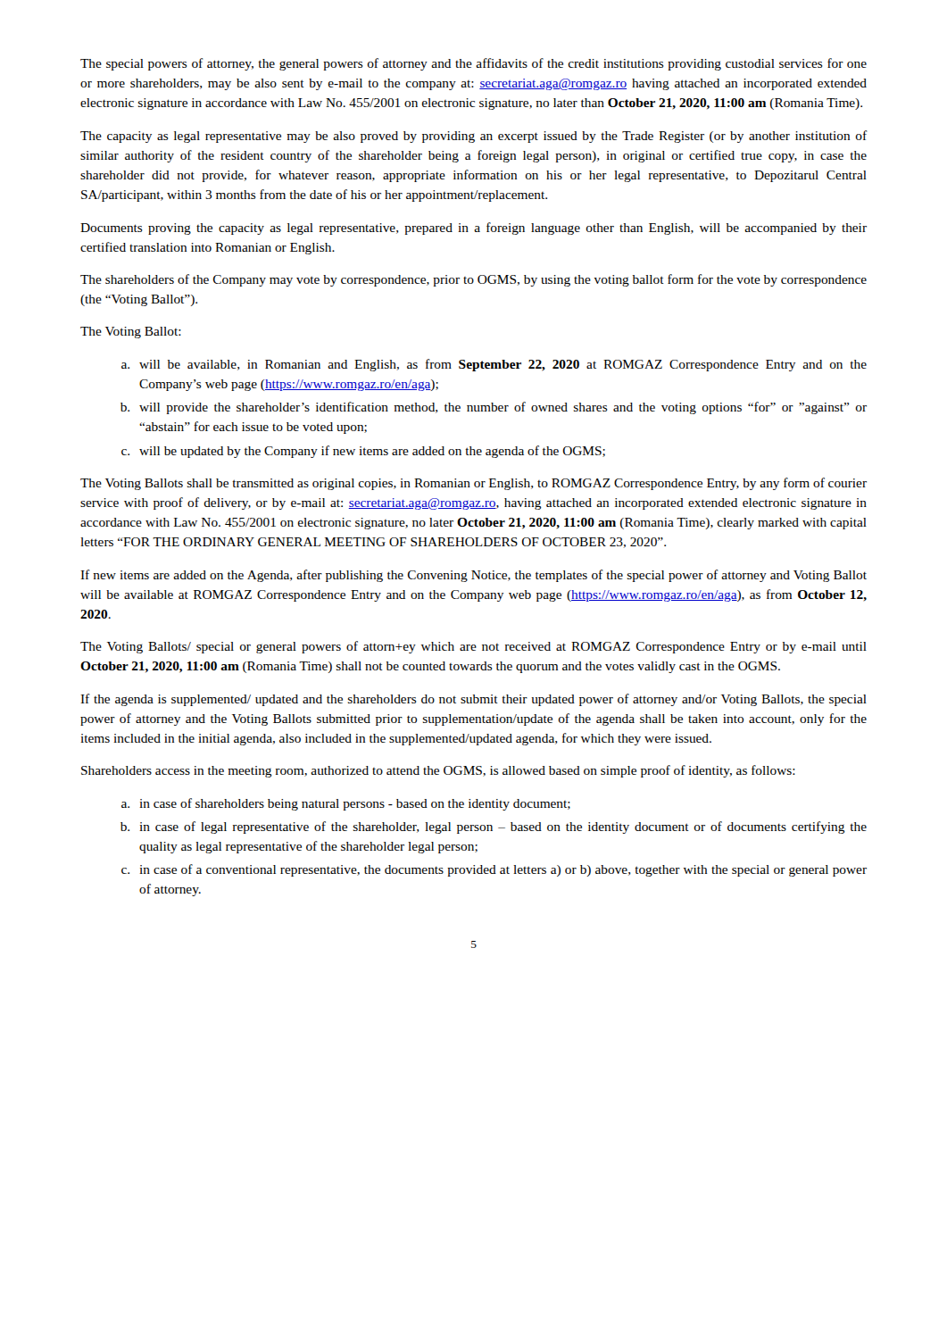The special powers of attorney, the general powers of attorney and the affidavits of the credit institutions providing custodial services for one or more shareholders, may be also sent by e-mail to the company at: secretariat.aga@romgaz.ro having attached an incorporated extended electronic signature in accordance with Law No. 455/2001 on electronic signature, no later than October 21, 2020, 11:00 am (Romania Time).
The capacity as legal representative may be also proved by providing an excerpt issued by the Trade Register (or by another institution of similar authority of the resident country of the shareholder being a foreign legal person), in original or certified true copy, in case the shareholder did not provide, for whatever reason, appropriate information on his or her legal representative, to Depozitarul Central SA/participant, within 3 months from the date of his or her appointment/replacement.
Documents proving the capacity as legal representative, prepared in a foreign language other than English, will be accompanied by their certified translation into Romanian or English.
The shareholders of the Company may vote by correspondence, prior to OGMS, by using the voting ballot form for the vote by correspondence (the “Voting Ballot”).
The Voting Ballot:
will be available, in Romanian and English, as from September 22, 2020 at ROMGAZ Correspondence Entry and on the Company’s web page (https://www.romgaz.ro/en/aga);
will provide the shareholder’s identification method, the number of owned shares and the voting options “for” or ”against” or “abstain” for each issue to be voted upon;
will be updated by the Company if new items are added on the agenda of the OGMS;
The Voting Ballots shall be transmitted as original copies, in Romanian or English, to ROMGAZ Correspondence Entry, by any form of courier service with proof of delivery, or by e-mail at: secretariat.aga@romgaz.ro, having attached an incorporated extended electronic signature in accordance with Law No. 455/2001 on electronic signature, no later October 21, 2020, 11:00 am (Romania Time), clearly marked with capital letters “FOR THE ORDINARY GENERAL MEETING OF SHAREHOLDERS OF OCTOBER 23, 2020”.
If new items are added on the Agenda, after publishing the Convening Notice, the templates of the special power of attorney and Voting Ballot will be available at ROMGAZ Correspondence Entry and on the Company web page (https://www.romgaz.ro/en/aga), as from October 12, 2020.
The Voting Ballots/ special or general powers of attorn+ey which are not received at ROMGAZ Correspondence Entry or by e-mail until October 21, 2020, 11:00 am (Romania Time) shall not be counted towards the quorum and the votes validly cast in the OGMS.
If the agenda is supplemented/ updated and the shareholders do not submit their updated power of attorney and/or Voting Ballots, the special power of attorney and the Voting Ballots submitted prior to supplementation/update of the agenda shall be taken into account, only for the items included in the initial agenda, also included in the supplemented/updated agenda, for which they were issued.
Shareholders access in the meeting room, authorized to attend the OGMS, is allowed based on simple proof of identity, as follows:
in case of shareholders being natural persons - based on the identity document;
in case of legal representative of the shareholder, legal person – based on the identity document or of documents certifying the quality as legal representative of the shareholder legal person;
in case of a conventional representative, the documents provided at letters a) or b) above, together with the special or general power of attorney.
5